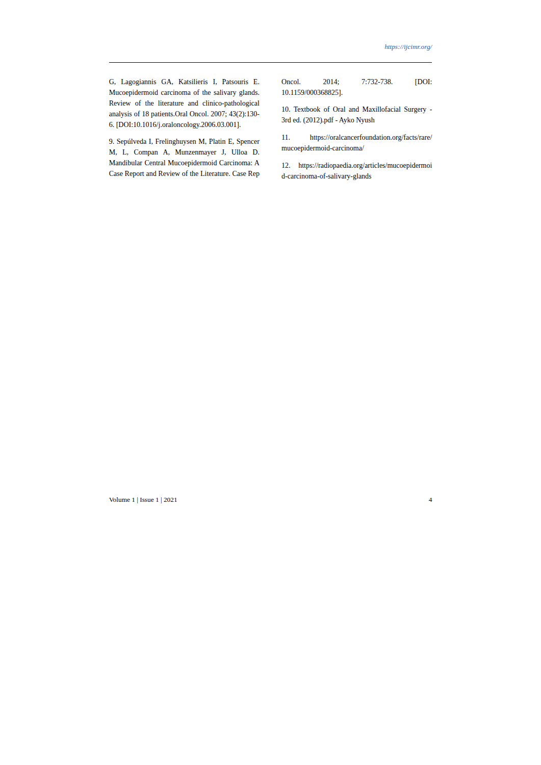https://ijcimr.org/
G, Lagogiannis GA, Katsilieris I, Patsouris E. Mucoepidermoid carcinoma of the salivary glands. Review of the literature and clinico-pathological analysis of 18 patients.Oral Oncol. 2007; 43(2):130-6. [DOI:10.1016/j.oraloncology.2006.03.001].
9. Sepúlveda I, Frelinghuysen M, Platin E, Spencer M, L, Compan A, Munzenmayer J, Ulloa D. Mandibular Central Mucoepidermoid Carcinoma: A Case Report and Review of the Literature. Case Rep Oncol. 2014; 7:732-738. [DOI: 10.1159/000368825].
10. Textbook of Oral and Maxillofacial Surgery - 3rd ed. (2012).pdf - Ayko Nyush
11. https://oralcancerfoundation.org/facts/rare/mucoepidermoid-carcinoma/
12. https://radiopaedia.org/articles/mucoepidermoid-carcinoma-of-salivary-glands
Volume 1 | Issue 1 | 2021
4